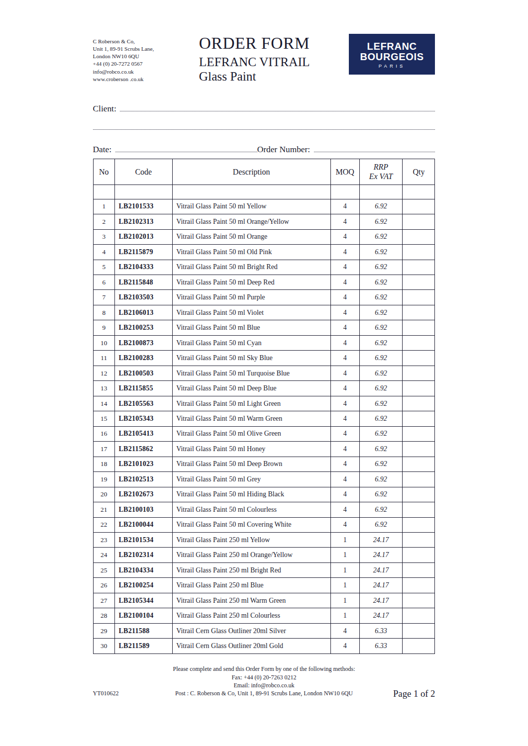C Roberson & Co,
Unit 1, 89-91 Scrubs Lane,
London NW10 6QU
+44 (0) 20-7272 0567
info@robco.co.uk
www.croberson .co.uk
ORDER FORM
LEFRANC VITRAIL
Glass Paint
LEFRANC BOURGEOIS PARIS
Client:
Date:
Order Number:
| No | Code | Description | MOQ | RRP Ex VAT | Qty |
| --- | --- | --- | --- | --- | --- |
| 1 | LB2101533 | Vitrail Glass Paint 50 ml Yellow | 4 | 6.92 | |
| 2 | LB2102313 | Vitrail Glass Paint 50 ml Orange/Yellow | 4 | 6.92 | |
| 3 | LB2102013 | Vitrail Glass Paint 50 ml Orange | 4 | 6.92 | |
| 4 | LB2115879 | Vitrail Glass Paint 50 ml Old Pink | 4 | 6.92 | |
| 5 | LB2104333 | Vitrail Glass Paint 50 ml Bright Red | 4 | 6.92 | |
| 6 | LB2115848 | Vitrail Glass Paint 50 ml Deep Red | 4 | 6.92 | |
| 7 | LB2103503 | Vitrail Glass Paint 50 ml Purple | 4 | 6.92 | |
| 8 | LB2106013 | Vitrail Glass Paint 50 ml Violet | 4 | 6.92 | |
| 9 | LB2100253 | Vitrail Glass Paint 50 ml Blue | 4 | 6.92 | |
| 10 | LB2100873 | Vitrail Glass Paint 50 ml Cyan | 4 | 6.92 | |
| 11 | LB2100283 | Vitrail Glass Paint 50 ml Sky Blue | 4 | 6.92 | |
| 12 | LB2100503 | Vitrail Glass Paint 50 ml Turquoise Blue | 4 | 6.92 | |
| 13 | LB2115855 | Vitrail Glass Paint 50 ml Deep Blue | 4 | 6.92 | |
| 14 | LB2105563 | Vitrail Glass Paint 50 ml Light Green | 4 | 6.92 | |
| 15 | LB2105343 | Vitrail Glass Paint 50 ml Warm Green | 4 | 6.92 | |
| 16 | LB2105413 | Vitrail Glass Paint 50 ml Olive Green | 4 | 6.92 | |
| 17 | LB2115862 | Vitrail Glass Paint 50 ml Honey | 4 | 6.92 | |
| 18 | LB2101023 | Vitrail Glass Paint 50 ml Deep Brown | 4 | 6.92 | |
| 19 | LB2102513 | Vitrail Glass Paint 50 ml Grey | 4 | 6.92 | |
| 20 | LB2102673 | Vitrail Glass Paint 50 ml Hiding Black | 4 | 6.92 | |
| 21 | LB2100103 | Vitrail Glass Paint 50 ml Colourless | 4 | 6.92 | |
| 22 | LB2100044 | Vitrail Glass Paint 50 ml Covering White | 4 | 6.92 | |
| 23 | LB2101534 | Vitrail Glass Paint 250 ml Yellow | 1 | 24.17 | |
| 24 | LB2102314 | Vitrail Glass Paint 250 ml Orange/Yellow | 1 | 24.17 | |
| 25 | LB2104334 | Vitrail Glass Paint 250 ml Bright Red | 1 | 24.17 | |
| 26 | LB2100254 | Vitrail Glass Paint 250 ml Blue | 1 | 24.17 | |
| 27 | LB2105344 | Vitrail Glass Paint 250 ml Warm Green | 1 | 24.17 | |
| 28 | LB2100104 | Vitrail Glass Paint 250 ml Colourless | 1 | 24.17 | |
| 29 | LB211588 | Vitrail Cern Glass Outliner 20ml Silver | 4 | 6.33 | |
| 30 | LB211589 | Vitrail Cern Glass Outliner 20ml Gold | 4 | 6.33 | |
Please complete and send this Order Form by one of the following methods:
Fax: +44 (0) 20-7263 0212
Email: info@robco.co.uk
Post : C. Roberson & Co, Unit 1, 89-91 Scrubs Lane, London NW10 6QU
YT010622
Page 1 of 2